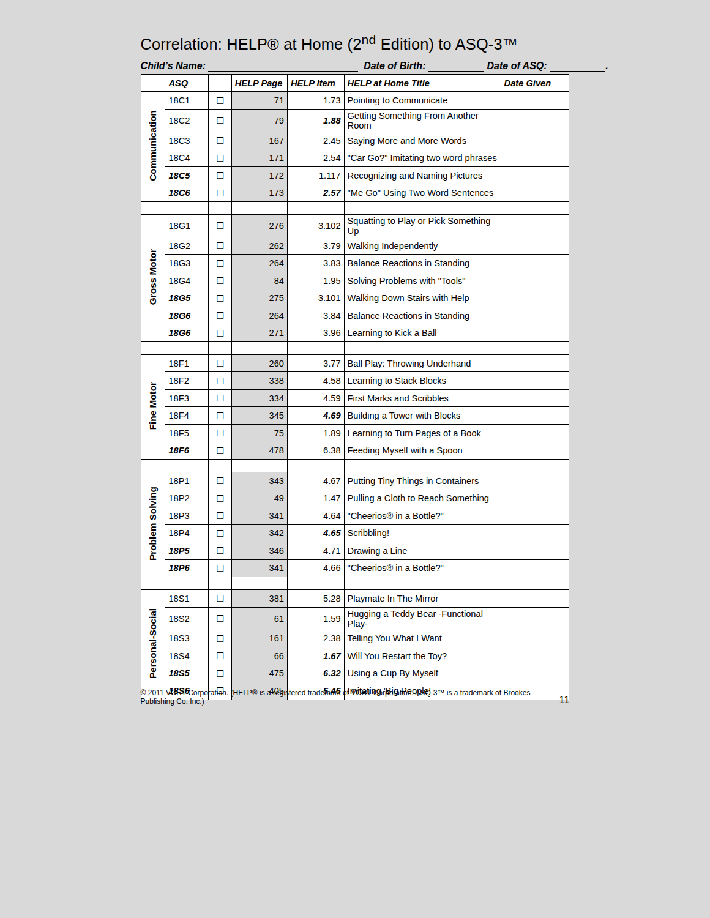Correlation: HELP® at Home (2nd Edition) to ASQ-3™
Child’s Name: Date of Birth: Date of ASQ: .
| | ASQ | | HELP Page | HELP Item | HELP at Home Title | Date Given |
| --- | --- | --- | --- | --- | --- | --- |
| Communication | 18C1 | ☐ | 71 | 1.73 | Pointing to Communicate | |
| 18C2 | ☐ | 79 | 1.88 | Getting Something From Another Room | |
| 18C3 | ☐ | 167 | 2.45 | Saying More and More Words | |
| 18C4 | ☐ | 171 | 2.54 | "Car Go?" Imitating two word phrases | |
| 18C5 | ☐ | 172 | 1.117 | Recognizing and Naming Pictures | |
| 18C6 | ☐ | 173 | 2.57 | "Me Go" Using Two Word Sentences | |
| Gross Motor | 18G1 | ☐ | 276 | 3.102 | Squatting to Play or Pick Something Up | |
| 18G2 | ☐ | 262 | 3.79 | Walking Independently | |
| 18G3 | ☐ | 264 | 3.83 | Balance Reactions in Standing | |
| 18G4 | ☐ | 84 | 1.95 | Solving Problems with "Tools" | |
| 18G5 | ☐ | 275 | 3.101 | Walking Down Stairs with Help | |
| 18G6 | ☐ | 264 | 3.84 | Balance Reactions in Standing | |
| 18G6 | ☐ | 271 | 3.96 | Learning to Kick a Ball | |
| Fine Motor | 18F1 | ☐ | 260 | 3.77 | Ball Play: Throwing Underhand | |
| 18F2 | ☐ | 338 | 4.58 | Learning to Stack Blocks | |
| 18F3 | ☐ | 334 | 4.59 | First Marks and Scribbles | |
| 18F4 | ☐ | 345 | 4.69 | Building a Tower with Blocks | |
| 18F5 | ☐ | 75 | 1.89 | Learning to Turn Pages of a Book | |
| 18F6 | ☐ | 478 | 6.38 | Feeding Myself with a Spoon | |
| Problem Solving | 18P1 | ☐ | 343 | 4.67 | Putting Tiny Things in Containers | |
| 18P2 | ☐ | 49 | 1.47 | Pulling a Cloth to Reach Something | |
| 18P3 | ☐ | 341 | 4.64 | "Cheerios® in a Bottle?" | |
| 18P4 | ☐ | 342 | 4.65 | Scribbling! | |
| 18P5 | ☐ | 346 | 4.71 | Drawing a Line | |
| 18P6 | ☐ | 341 | 4.66 | "Cheerios® in a Bottle?" | |
| Personal-Social | 18S1 | ☐ | 381 | 5.28 | Playmate In The Mirror | |
| 18S2 | ☐ | 61 | 1.59 | Hugging a Teddy Bear -Functional Play- | |
| 18S3 | ☐ | 161 | 2.38 | Telling You What I Want | |
| 18S4 | ☐ | 66 | 1.67 | Will You Restart the Toy? | |
| 18S5 | ☐ | 475 | 6.32 | Using a Cup By Myself | |
| 18S6 | ☐ | 405 | 5.45 | Imitating 'Big People' | |
© 2011 VORT Corporation. (HELP® is a registered trademark of VORT Corporation. ASQ-3™ is a trademark of Brookes Publishing Co. Inc.)
11